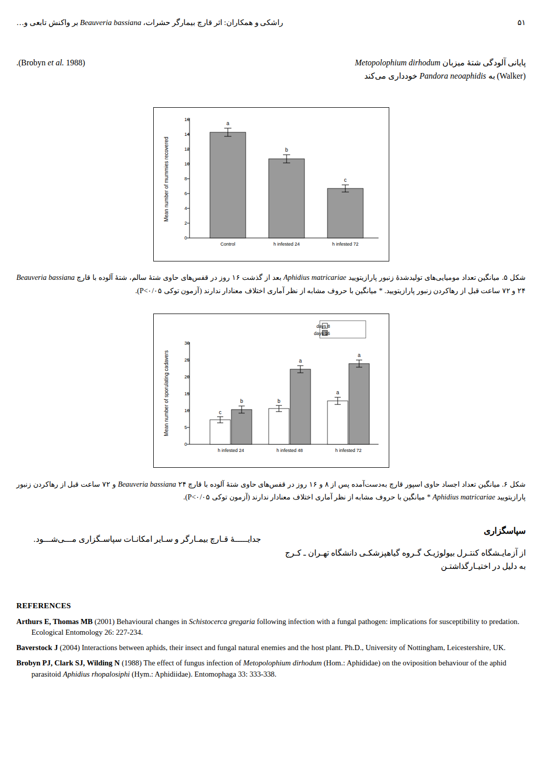۵۱ راشکی و همکاران: اثر قارچ بیمارگر حشرات، Beauveria bassiana بر واکنش تابعی و…
پایانی آلودگی شتۀ میزبان Metopolophium dirhodum
(Walker) به Pandora neoaphidis خودداری می‌کند
(Brobyn et al. 1988).
0 2 4 6 8 10 12 14 16 Mean number of mummies recovered a b c Control 24 h infested 72 h infested
شکل ۵. میانگین تعداد مومیایی‌های تولیدشدۀ زنبور پارازیتویید Aphidius matricariae بعد از گذشت ۱۶ روز در قفس‌های حاوی شتۀ سالم، شتۀ آلوده با قارچ Beauveria bassiana ۲۴ و ۷۲ ساعت قبل از رهاکردن زنبور پارازیتویید. * میانگین با حروف مشابه از نظر آماری اختلاف معنادار ندارند (آزمون توکی P<۰/۰۵).
8 days 16 days 0 5 10 15 20 25 30 Mean number of sporulating cadavers c b b a a a 24 h infested 48 h infested 72 h infested
شکل ۶. میانگین تعداد اجساد حاوی اسپور قارچ به‌دست‌آمده پس از ۸ و ۱۶ روز در قفس‌های حاوی شتۀ آلوده با قارچ Beauveria bassiana ۲۴ و ۷۲ ساعت قبل از رهاکردن زنبور پارازیتویید Aphidius matricariae * میانگین با حروف مشابه از نظر آماری اختلاف معنادار ندارند (آزمون توکی P<۰/۰۵).
سپاسگزاری
از آزمایـشگاه کنتـرل بیولوژیـک گـروه گیاهپزشکـی دانشگاه تهـران ـ کـرج به دلیل در اختیـارگذاشتـن
جدایـــــۀ قـارچ بیمـارگر و سـایر امکانـات سپاسـگزاری مـــی‌شـــود.
REFERENCES
Arthurs E, Thomas MB (2001) Behavioural changes in Schistocerca gregaria following infection with a fungal pathogen: implications for susceptibility to predation. Ecological Entomology 26: 227-234.
Baverstock J (2004) Interactions between aphids, their insect and fungal natural enemies and the host plant. Ph.D., University of Nottingham, Leicestershire, UK.
Brobyn PJ, Clark SJ, Wilding N (1988) The effect of fungus infection of Metopolophium dirhodum (Hom.: Aphididae) on the oviposition behaviour of the aphid parasitoid Aphidius rhopalosiphi (Hym.: Aphidiidae). Entomophaga 33: 333-338.